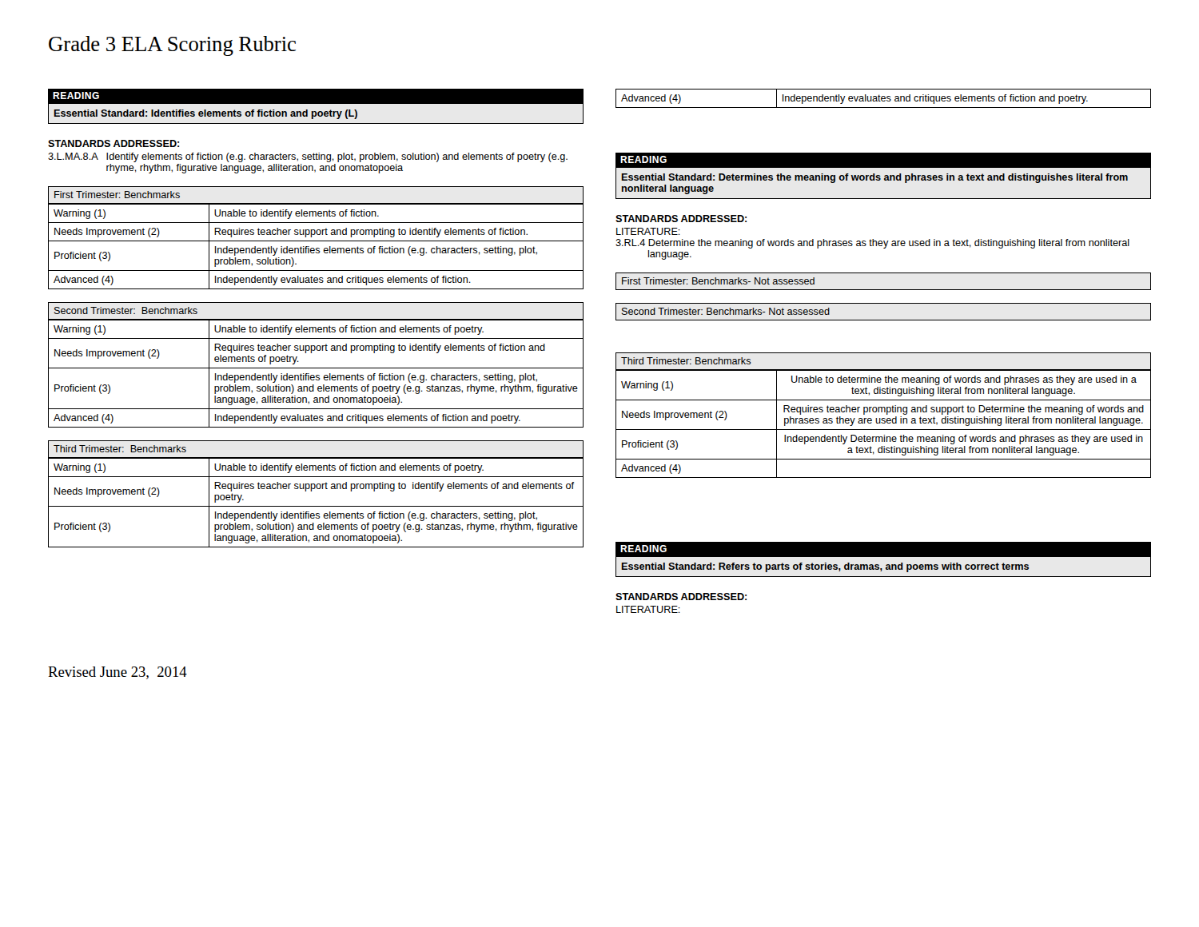Grade 3 ELA Scoring Rubric
READING
Essential Standard: Identifies elements of fiction and poetry (L)
STANDARDS ADDRESSED:
3.L.MA.8.A
Identify elements of fiction (e.g. characters, setting, plot, problem, solution) and elements of poetry (e.g. rhyme, rhythm, figurative language, alliteration, and onomatopoeia
First Trimester: Benchmarks
| Warning (1) | Unable to identify elements of fiction. |
| Needs Improvement (2) | Requires teacher support and prompting to identify elements of fiction. |
| Proficient (3) | Independently identifies elements of fiction (e.g. characters, setting, plot, problem, solution). |
| Advanced (4) | Independently evaluates and critiques elements of fiction. |
Second Trimester: Benchmarks
| Warning (1) | Unable to identify elements of fiction and elements of poetry. |
| Needs Improvement (2) | Requires teacher support and prompting to identify elements of fiction and elements of poetry. |
| Proficient (3) | Independently identifies elements of fiction (e.g. characters, setting, plot, problem, solution) and elements of poetry (e.g. stanzas, rhyme, rhythm, figurative language, alliteration, and onomatopoeia). |
| Advanced (4) | Independently evaluates and critiques elements of fiction and poetry. |
Third Trimester: Benchmarks
| Warning (1) | Unable to identify elements of fiction and elements of poetry. |
| Needs Improvement (2) | Requires teacher support and prompting to identify elements of and elements of poetry. |
| Proficient (3) | Independently identifies elements of fiction (e.g. characters, setting, plot, problem, solution) and elements of poetry (e.g. stanzas, rhyme, rhythm, figurative language, alliteration, and onomatopoeia). |
| Advanced (4) | Independently evaluates and critiques elements of fiction and poetry. |
READING
Essential Standard: Determines the meaning of words and phrases in a text and distinguishes literal from nonliteral language
STANDARDS ADDRESSED:
LITERATURE:
3.RL.4 Determine the meaning of words and phrases as they are used in a text, distinguishing literal from nonliteral language.
First Trimester: Benchmarks- Not assessed
Second Trimester: Benchmarks- Not assessed
Third Trimester: Benchmarks
| Warning (1) | Unable to determine the meaning of words and phrases as they are used in a text, distinguishing literal from nonliteral language. |
| Needs Improvement (2) | Requires teacher prompting and support to Determine the meaning of words and phrases as they are used in a text, distinguishing literal from nonliteral language. |
| Proficient (3) | Independently Determine the meaning of words and phrases as they are used in a text, distinguishing literal from nonliteral language. |
| Advanced (4) | |
READING
Essential Standard: Refers to parts of stories, dramas, and poems with correct terms
STANDARDS ADDRESSED:
LITERATURE:
Revised June 23, 2014